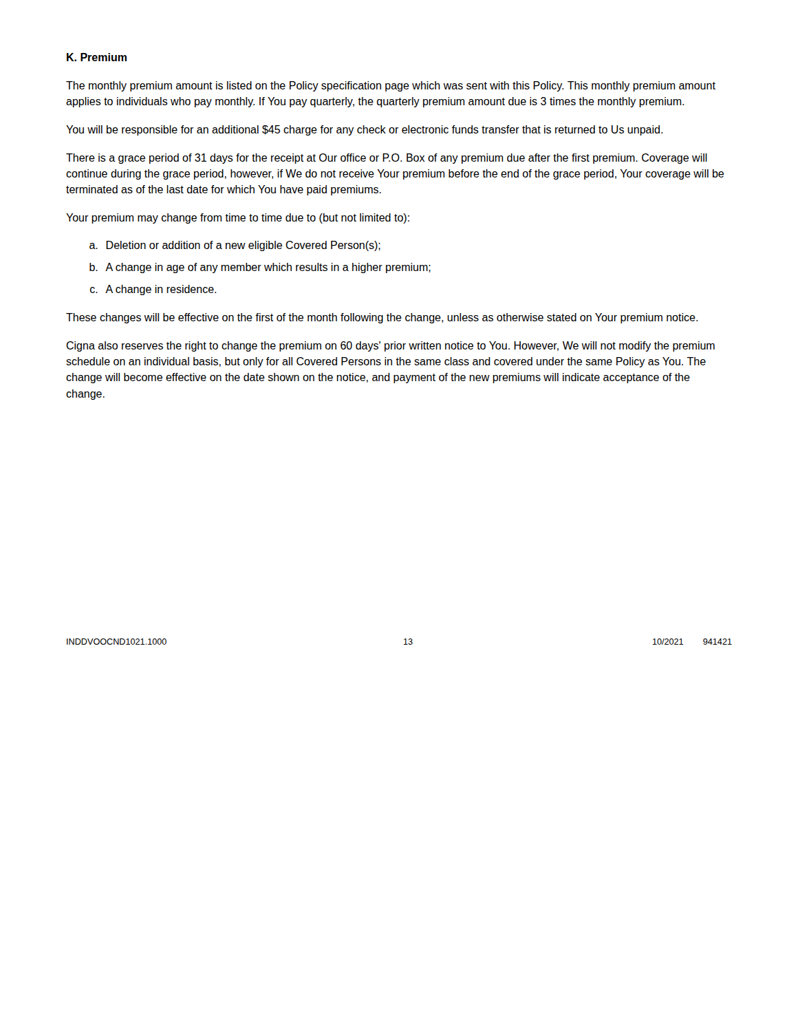K. Premium
The monthly premium amount is listed on the Policy specification page which was sent with this Policy. This monthly premium amount applies to individuals who pay monthly. If You pay quarterly, the quarterly premium amount due is 3 times the monthly premium.
You will be responsible for an additional $45 charge for any check or electronic funds transfer that is returned to Us unpaid.
There is a grace period of 31 days for the receipt at Our office or P.O. Box of any premium due after the first premium. Coverage will continue during the grace period, however, if We do not receive Your premium before the end of the grace period, Your coverage will be terminated as of the last date for which You have paid premiums.
Your premium may change from time to time due to (but not limited to):
Deletion or addition of a new eligible Covered Person(s);
A change in age of any member which results in a higher premium;
A change in residence.
These changes will be effective on the first of the month following the change, unless as otherwise stated on Your premium notice.
Cigna also reserves the right to change the premium on 60 days' prior written notice to You. However, We will not modify the premium schedule on an individual basis, but only for all Covered Persons in the same class and covered under the same Policy as You. The change will become effective on the date shown on the notice, and payment of the new premiums will indicate acceptance of the change.
INDDVOOCND1021.1000 13 10/2021 941421